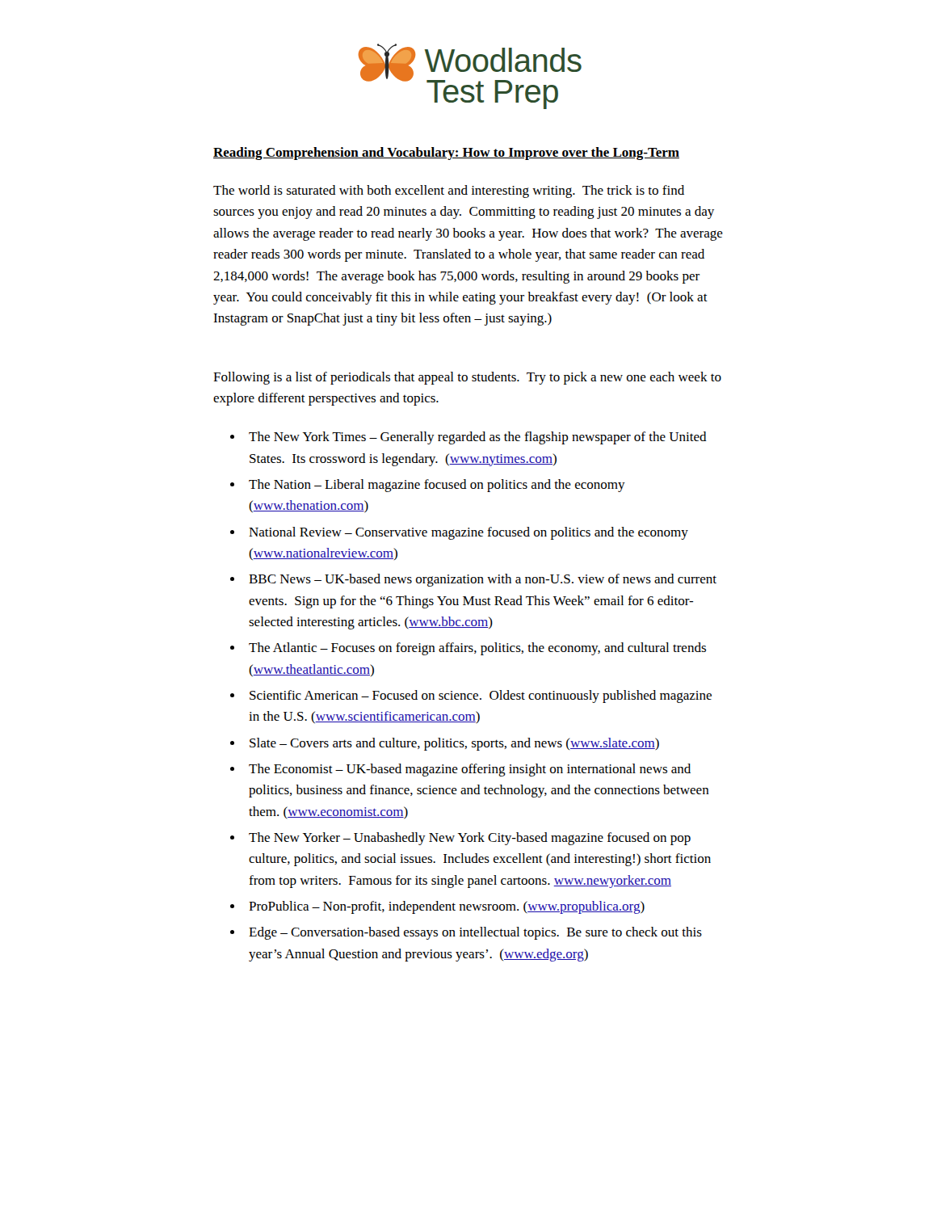Woodlands Test Prep
Reading Comprehension and Vocabulary: How to Improve over the Long-Term
The world is saturated with both excellent and interesting writing. The trick is to find sources you enjoy and read 20 minutes a day. Committing to reading just 20 minutes a day allows the average reader to read nearly 30 books a year. How does that work? The average reader reads 300 words per minute. Translated to a whole year, that same reader can read 2,184,000 words! The average book has 75,000 words, resulting in around 29 books per year. You could conceivably fit this in while eating your breakfast every day! (Or look at Instagram or SnapChat just a tiny bit less often – just saying.)
Following is a list of periodicals that appeal to students. Try to pick a new one each week to explore different perspectives and topics.
The New York Times – Generally regarded as the flagship newspaper of the United States. Its crossword is legendary. (www.nytimes.com)
The Nation – Liberal magazine focused on politics and the economy (www.thenation.com)
National Review – Conservative magazine focused on politics and the economy (www.nationalreview.com)
BBC News – UK-based news organization with a non-U.S. view of news and current events. Sign up for the “6 Things You Must Read This Week” email for 6 editor-selected interesting articles. (www.bbc.com)
The Atlantic – Focuses on foreign affairs, politics, the economy, and cultural trends (www.theatlantic.com)
Scientific American – Focused on science. Oldest continuously published magazine in the U.S. (www.scientificamerican.com)
Slate – Covers arts and culture, politics, sports, and news (www.slate.com)
The Economist – UK-based magazine offering insight on international news and politics, business and finance, science and technology, and the connections between them. (www.economist.com)
The New Yorker – Unabashedly New York City-based magazine focused on pop culture, politics, and social issues. Includes excellent (and interesting!) short fiction from top writers. Famous for its single panel cartoons. www.newyorker.com
ProPublica – Non-profit, independent newsroom. (www.propublica.org)
Edge – Conversation-based essays on intellectual topics. Be sure to check out this year’s Annual Question and previous years’. (www.edge.org)